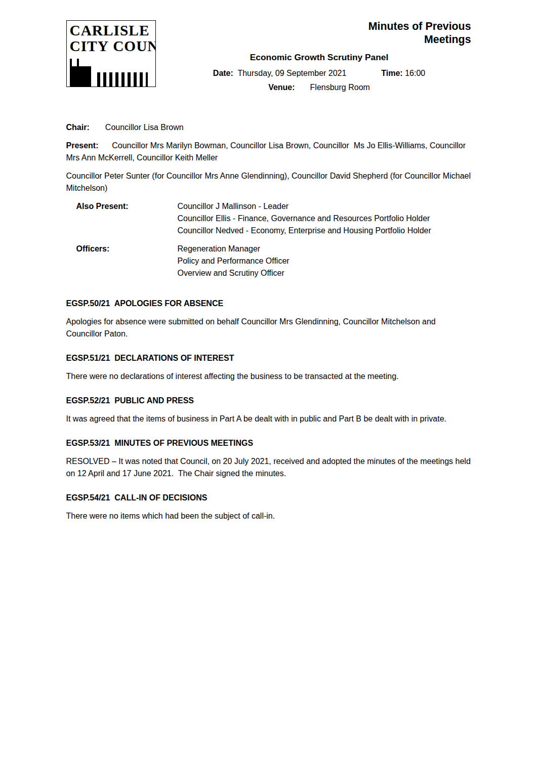CARLISLE
CITY COUNCIL
Minutes of Previous
Meetings
Economic Growth Scrutiny Panel
Date: Thursday, 09 September 2021 Time: 16:00
Venue: Flensburg Room
Chair: Councillor Lisa Brown
Present: Councillor Mrs Marilyn Bowman, Councillor Lisa Brown, Councillor Ms Jo Ellis-Williams, Councillor Mrs Ann McKerrell, Councillor Keith Meller
Councillor Peter Sunter (for Councillor Mrs Anne Glendinning), Councillor David Shepherd (for Councillor Michael Mitchelson)
| Also Present: | Councillor J Mallinson - Leader Councillor Ellis - Finance, Governance and Resources Portfolio Holder Councillor Nedved - Economy, Enterprise and Housing Portfolio Holder |
| Officers: | Regeneration Manager Policy and Performance Officer Overview and Scrutiny Officer |
EGSP.50/21 APOLOGIES FOR ABSENCE
Apologies for absence were submitted on behalf Councillor Mrs Glendinning, Councillor Mitchelson and Councillor Paton.
EGSP.51/21 DECLARATIONS OF INTEREST
There were no declarations of interest affecting the business to be transacted at the meeting.
EGSP.52/21 PUBLIC AND PRESS
It was agreed that the items of business in Part A be dealt with in public and Part B be dealt with in private.
EGSP.53/21 MINUTES OF PREVIOUS MEETINGS
RESOLVED – It was noted that Council, on 20 July 2021, received and adopted the minutes of the meetings held on 12 April and 17 June 2021. The Chair signed the minutes.
EGSP.54/21 CALL-IN OF DECISIONS
There were no items which had been the subject of call-in.